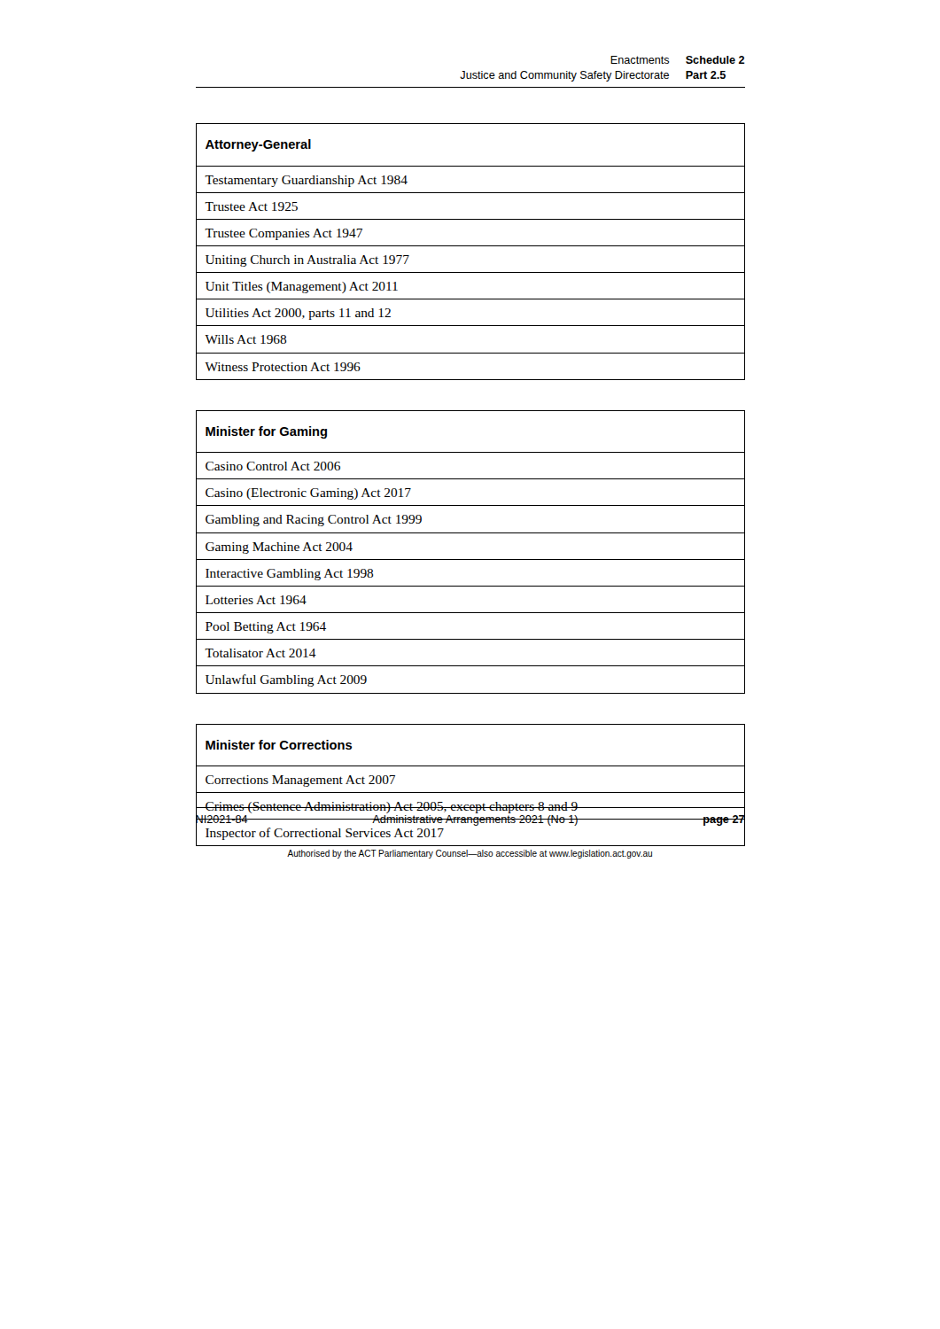Enactments
Justice and Community Safety Directorate
Schedule 2
Part 2.5
| Attorney-General |
| Testamentary Guardianship Act 1984 |
| Trustee Act 1925 |
| Trustee Companies Act 1947 |
| Uniting Church in Australia Act 1977 |
| Unit Titles (Management) Act 2011 |
| Utilities Act 2000, parts 11 and 12 |
| Wills Act 1968 |
| Witness Protection Act 1996 |
| Minister for Gaming |
| Casino Control Act 2006 |
| Casino (Electronic Gaming) Act 2017 |
| Gambling and Racing Control Act 1999 |
| Gaming Machine Act 2004 |
| Interactive Gambling Act 1998 |
| Lotteries Act 1964 |
| Pool Betting Act 1964 |
| Totalisator Act 2014 |
| Unlawful Gambling Act 2009 |
| Minister for Corrections |
| Corrections Management Act 2007 |
| Crimes (Sentence Administration) Act 2005, except chapters 8 and 9 |
| Inspector of Correctional Services Act 2017 |
NI2021-84
Administrative Arrangements 2021 (No 1)
page 27
Authorised by the ACT Parliamentary Counsel—also accessible at www.legislation.act.gov.au